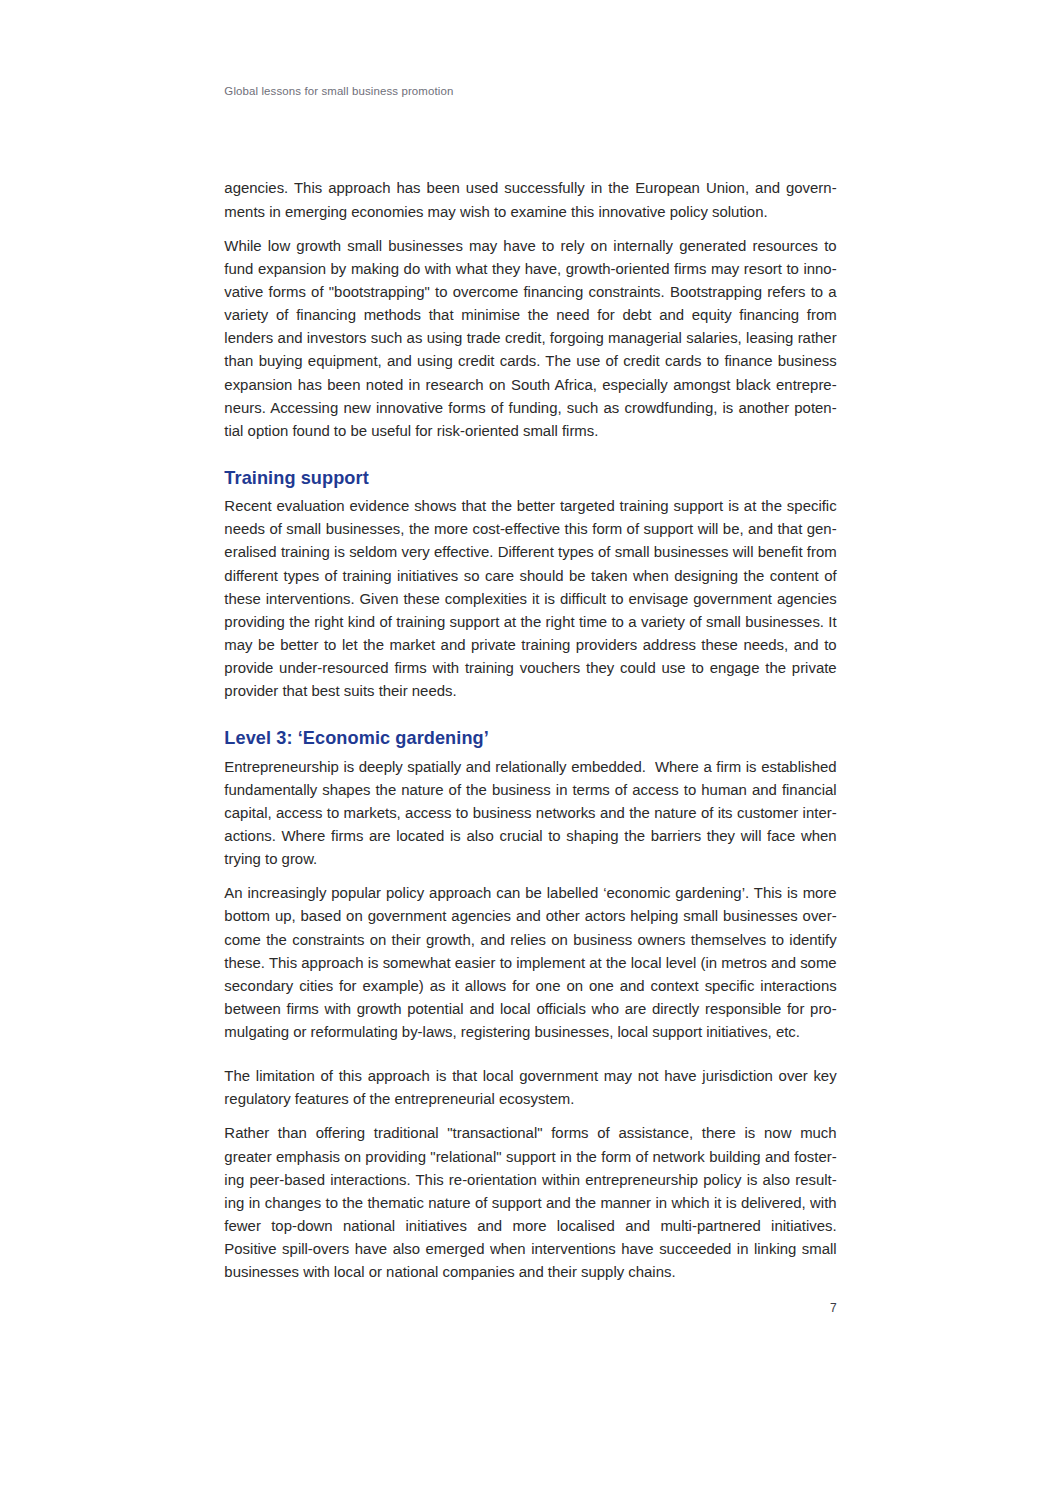Global lessons for small business promotion
agencies. This approach has been used successfully in the European Union, and governments in emerging economies may wish to examine this innovative policy solution.
While low growth small businesses may have to rely on internally generated resources to fund expansion by making do with what they have, growth-oriented firms may resort to innovative forms of "bootstrapping" to overcome financing constraints. Bootstrapping refers to a variety of financing methods that minimise the need for debt and equity financing from lenders and investors such as using trade credit, forgoing managerial salaries, leasing rather than buying equipment, and using credit cards. The use of credit cards to finance business expansion has been noted in research on South Africa, especially amongst black entrepreneurs. Accessing new innovative forms of funding, such as crowdfunding, is another potential option found to be useful for risk-oriented small firms.
Training support
Recent evaluation evidence shows that the better targeted training support is at the specific needs of small businesses, the more cost-effective this form of support will be, and that generalised training is seldom very effective. Different types of small businesses will benefit from different types of training initiatives so care should be taken when designing the content of these interventions. Given these complexities it is difficult to envisage government agencies providing the right kind of training support at the right time to a variety of small businesses. It may be better to let the market and private training providers address these needs, and to provide under-resourced firms with training vouchers they could use to engage the private provider that best suits their needs.
Level 3: ‘Economic gardening’
Entrepreneurship is deeply spatially and relationally embedded. Where a firm is established fundamentally shapes the nature of the business in terms of access to human and financial capital, access to markets, access to business networks and the nature of its customer interactions. Where firms are located is also crucial to shaping the barriers they will face when trying to grow.
An increasingly popular policy approach can be labelled ‘economic gardening’. This is more bottom up, based on government agencies and other actors helping small businesses overcome the constraints on their growth, and relies on business owners themselves to identify these. This approach is somewhat easier to implement at the local level (in metros and some secondary cities for example) as it allows for one on one and context specific interactions between firms with growth potential and local officials who are directly responsible for promulgating or reformulating by-laws, registering businesses, local support initiatives, etc.
The limitation of this approach is that local government may not have jurisdiction over key regulatory features of the entrepreneurial ecosystem.
Rather than offering traditional "transactional" forms of assistance, there is now much greater emphasis on providing "relational" support in the form of network building and fostering peer-based interactions. This re-orientation within entrepreneurship policy is also resulting in changes to the thematic nature of support and the manner in which it is delivered, with fewer top-down national initiatives and more localised and multi-partnered initiatives. Positive spill-overs have also emerged when interventions have succeeded in linking small businesses with local or national companies and their supply chains.
7